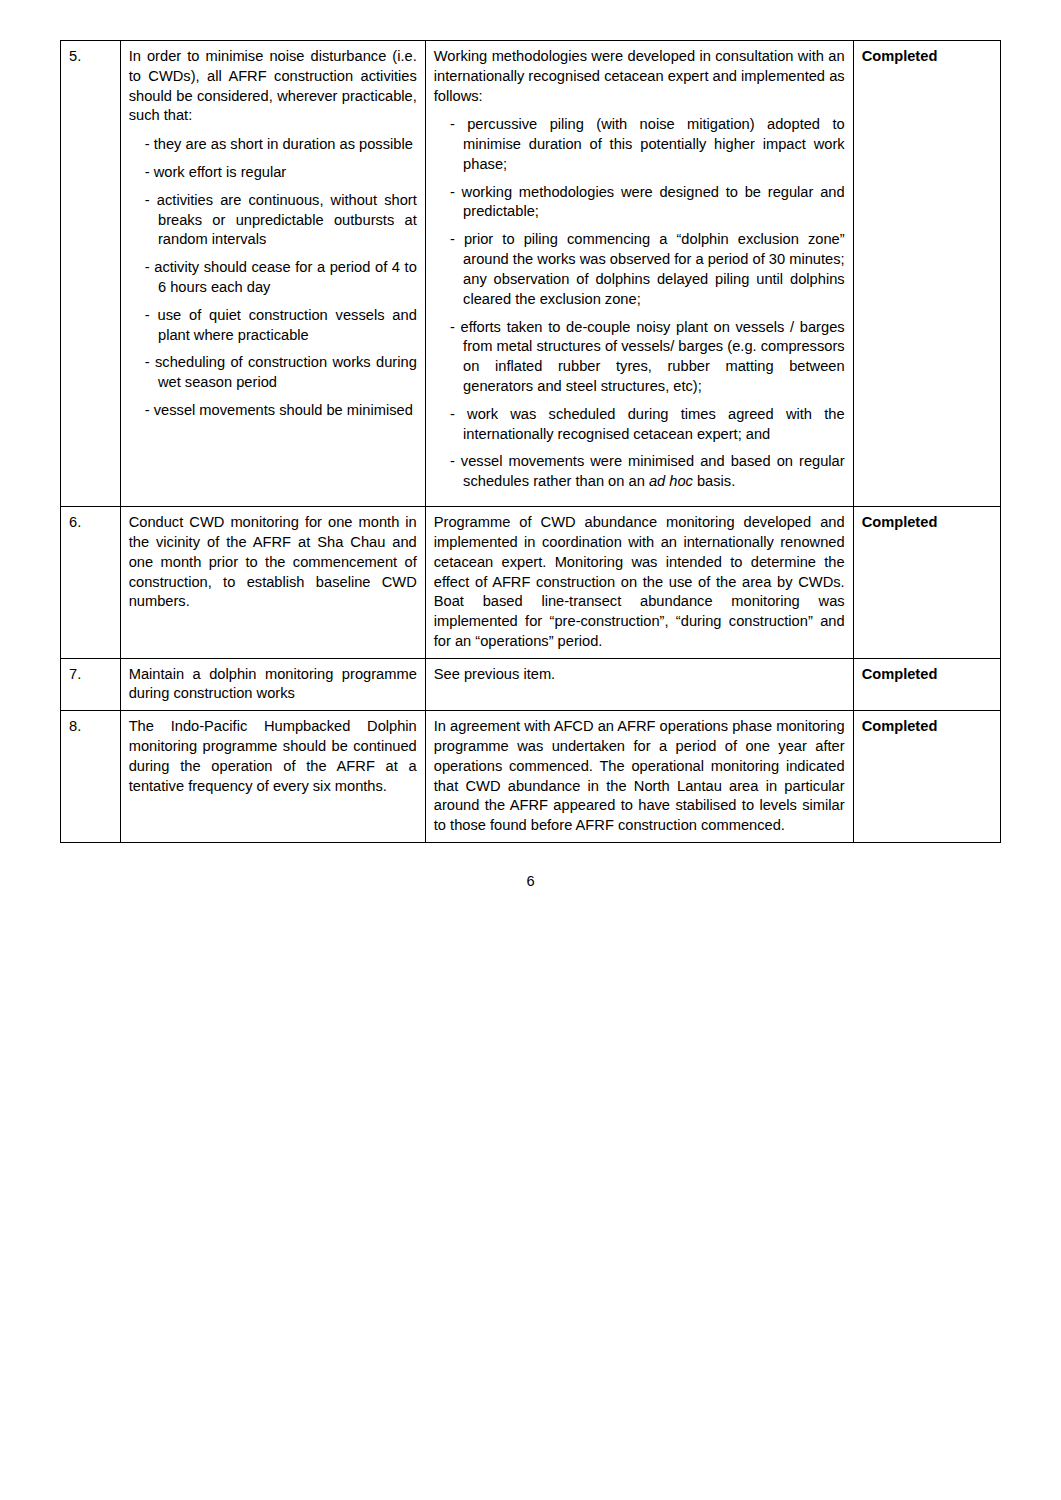| 5. | In order to minimise noise disturbance (i.e. to CWDs), all AFRF construction activities should be considered, wherever practicable, such that: they are as short in duration as possible work effort is regular activities are continuous, without short breaks or unpredictable outbursts at random intervals activity should cease for a period of 4 to 6 hours each day use of quiet construction vessels and plant where practicable scheduling of construction works during wet season period vessel movements should be minimised | Working methodologies were developed in consultation with an internationally recognised cetacean expert and implemented as follows: percussive piling (with noise mitigation) adopted to minimise duration of this potentially higher impact work phase; working methodologies were designed to be regular and predictable; prior to piling commencing a “dolphin exclusion zone” around the works was observed for a period of 30 minutes; any observation of dolphins delayed piling until dolphins cleared the exclusion zone; efforts taken to de-couple noisy plant on vessels / barges from metal structures of vessels/ barges (e.g. compressors on inflated rubber tyres, rubber matting between generators and steel structures, etc); work was scheduled during times agreed with the internationally recognised cetacean expert; and vessel movements were minimised and based on regular schedules rather than on an ad hoc basis. | Completed |
| 6. | Conduct CWD monitoring for one month in the vicinity of the AFRF at Sha Chau and one month prior to the commencement of construction, to establish baseline CWD numbers. | Programme of CWD abundance monitoring developed and implemented in coordination with an internationally renowned cetacean expert. Monitoring was intended to determine the effect of AFRF construction on the use of the area by CWDs. Boat based line-transect abundance monitoring was implemented for “pre-construction”, “during construction” and for an “operations” period. | Completed |
| 7. | Maintain a dolphin monitoring programme during construction works | See previous item. | Completed |
| 8. | The Indo-Pacific Humpbacked Dolphin monitoring programme should be continued during the operation of the AFRF at a tentative frequency of every six months. | In agreement with AFCD an AFRF operations phase monitoring programme was undertaken for a period of one year after operations commenced. The operational monitoring indicated that CWD abundance in the North Lantau area in particular around the AFRF appeared to have stabilised to levels similar to those found before AFRF construction commenced. | Completed |
6